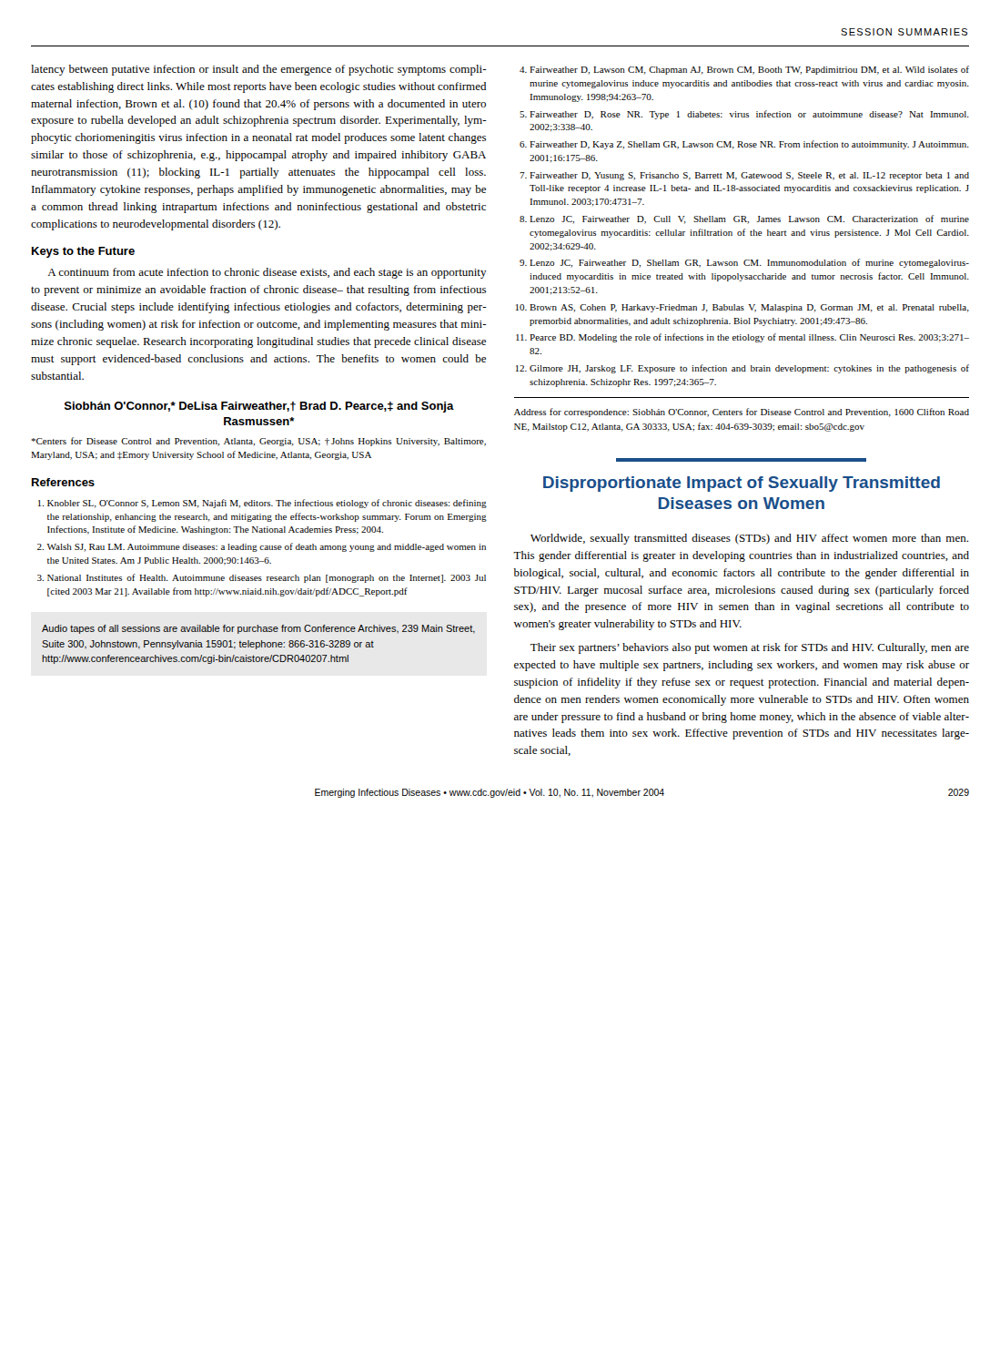SESSION SUMMARIES
latency between putative infection or insult and the emergence of psychotic symptoms complicates establishing direct links. While most reports have been ecologic studies without confirmed maternal infection, Brown et al. (10) found that 20.4% of persons with a documented in utero exposure to rubella developed an adult schizophrenia spectrum disorder. Experimentally, lymphocytic choriomeningitis virus infection in a neonatal rat model produces some latent changes similar to those of schizophrenia, e.g., hippocampal atrophy and impaired inhibitory GABA neurotransmission (11); blocking IL-1 partially attenuates the hippocampal cell loss. Inflammatory cytokine responses, perhaps amplified by immunogenetic abnormalities, may be a common thread linking intrapartum infections and noninfectious gestational and obstetric complications to neurodevelopmental disorders (12).
Keys to the Future
A continuum from acute infection to chronic disease exists, and each stage is an opportunity to prevent or minimize an avoidable fraction of chronic disease– that resulting from infectious disease. Crucial steps include identifying infectious etiologies and cofactors, determining persons (including women) at risk for infection or outcome, and implementing measures that minimize chronic sequelae. Research incorporating longitudinal studies that precede clinical disease must support evidenced-based conclusions and actions. The benefits to women could be substantial.
Siobhán O'Connor,* DeLisa Fairweather,† Brad D. Pearce,‡ and Sonja Rasmussen*
*Centers for Disease Control and Prevention, Atlanta, Georgia, USA; †Johns Hopkins University, Baltimore, Maryland, USA; and ‡Emory University School of Medicine, Atlanta, Georgia, USA
References
Knobler SL, O'Connor S, Lemon SM, Najafi M, editors. The infectious etiology of chronic diseases: defining the relationship, enhancing the research, and mitigating the effects-workshop summary. Forum on Emerging Infections, Institute of Medicine. Washington: The National Academies Press; 2004.
Walsh SJ, Rau LM. Autoimmune diseases: a leading cause of death among young and middle-aged women in the United States. Am J Public Health. 2000;90:1463–6.
National Institutes of Health. Autoimmune diseases research plan [monograph on the Internet]. 2003 Jul [cited 2003 Mar 21]. Available from http://www.niaid.nih.gov/dait/pdf/ADCC_Report.pdf
Audio tapes of all sessions are available for purchase from Conference Archives, 239 Main Street, Suite 300, Johnstown, Pennsylvania 15901; telephone: 866-316-3289 or at http://www.conferencearchives.com/cgi-bin/caistore/CDR040207.html
Fairweather D, Lawson CM, Chapman AJ, Brown CM, Booth TW, Papdimitriou DM, et al. Wild isolates of murine cytomegalovirus induce myocarditis and antibodies that cross-react with virus and cardiac myosin. Immunology. 1998;94:263–70.
Fairweather D, Rose NR. Type 1 diabetes: virus infection or autoimmune disease? Nat Immunol. 2002;3:338–40.
Fairweather D, Kaya Z, Shellam GR, Lawson CM, Rose NR. From infection to autoimmunity. J Autoimmun. 2001;16:175–86.
Fairweather D, Yusung S, Frisancho S, Barrett M, Gatewood S, Steele R, et al. IL-12 receptor beta 1 and Toll-like receptor 4 increase IL-1 beta- and IL-18-associated myocarditis and coxsackievirus replication. J Immunol. 2003;170:4731–7.
Lenzo JC, Fairweather D, Cull V, Shellam GR, James Lawson CM. Characterization of murine cytomegalovirus myocarditis: cellular infiltration of the heart and virus persistence. J Mol Cell Cardiol. 2002;34:629-40.
Lenzo JC, Fairweather D, Shellam GR, Lawson CM. Immunomodulation of murine cytomegalovirus-induced myocarditis in mice treated with lipopolysaccharide and tumor necrosis factor. Cell Immunol. 2001;213:52–61.
Brown AS, Cohen P, Harkavy-Friedman J, Babulas V, Malaspina D, Gorman JM, et al. Prenatal rubella, premorbid abnormalities, and adult schizophrenia. Biol Psychiatry. 2001;49:473–86.
Pearce BD. Modeling the role of infections in the etiology of mental illness. Clin Neurosci Res. 2003;3:271–82.
Gilmore JH, Jarskog LF. Exposure to infection and brain development: cytokines in the pathogenesis of schizophrenia. Schizophr Res. 1997;24:365–7.
Address for correspondence: Siobhán O'Connor, Centers for Disease Control and Prevention, 1600 Clifton Road NE, Mailstop C12, Atlanta, GA 30333, USA; fax: 404-639-3039; email: sbo5@cdc.gov
Disproportionate Impact of Sexually Transmitted Diseases on Women
Worldwide, sexually transmitted diseases (STDs) and HIV affect women more than men. This gender differential is greater in developing countries than in industrialized countries, and biological, social, cultural, and economic factors all contribute to the gender differential in STD/HIV. Larger mucosal surface area, microlesions caused during sex (particularly forced sex), and the presence of more HIV in semen than in vaginal secretions all contribute to women's greater vulnerability to STDs and HIV.
Their sex partners’ behaviors also put women at risk for STDs and HIV. Culturally, men are expected to have multiple sex partners, including sex workers, and women may risk abuse or suspicion of infidelity if they refuse sex or request protection. Financial and material dependence on men renders women economically more vulnerable to STDs and HIV. Often women are under pressure to find a husband or bring home money, which in the absence of viable alternatives leads them into sex work. Effective prevention of STDs and HIV necessitates large-scale social,
Emerging Infectious Diseases • www.cdc.gov/eid • Vol. 10, No. 11, November 2004
2029